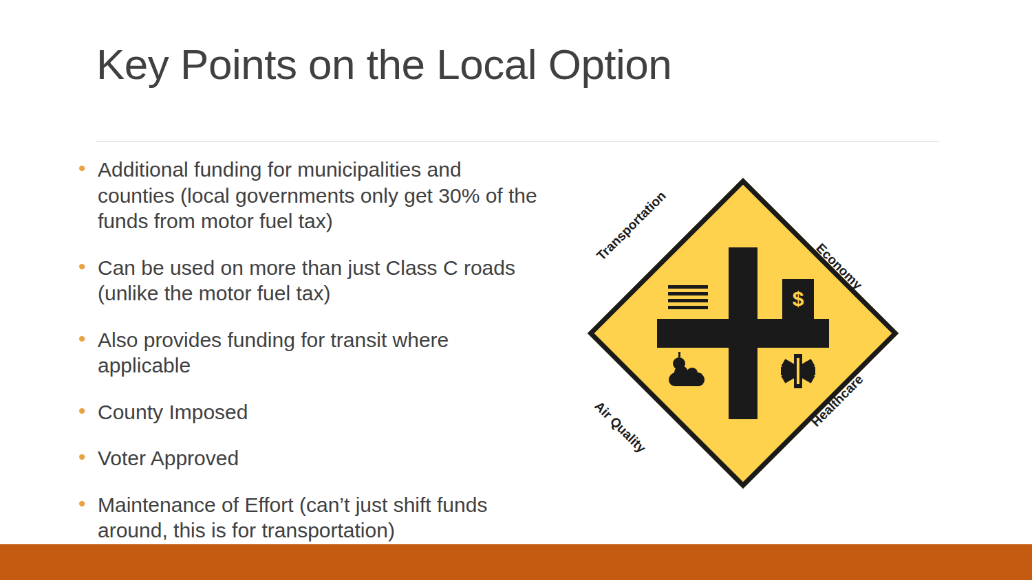Key Points on the Local Option
Additional funding for municipalities and counties (local governments only get 30% of the funds from motor fuel tax)
Can be used on more than just Class C roads (unlike the motor fuel tax)
Also provides funding for transit where applicable
County Imposed
Voter Approved
Maintenance of Effort (can’t just shift funds around, this is for transportation)
$
Transportation
Economy
Air Quality
Healthcare